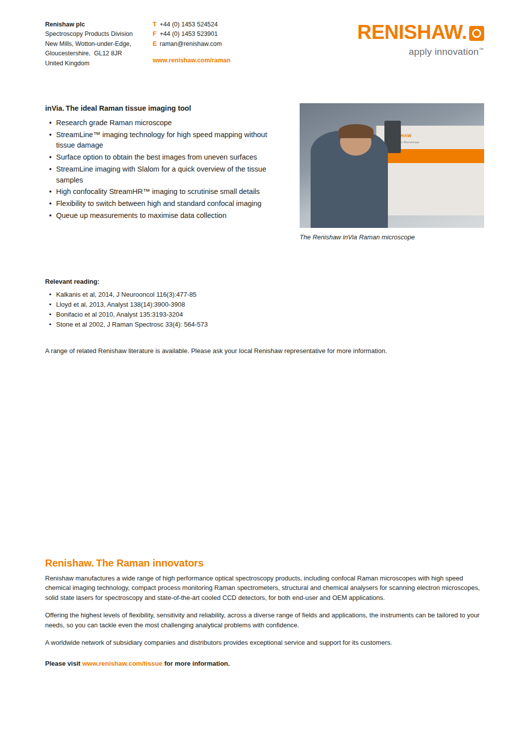Renishaw plc
Spectroscopy Products Division
New Mills, Wotton-under-Edge,
Gloucestershire, GL12 8JR
United Kingdom
T+44 (0) 1453 524524
F+44 (0) 1453 523901
Eraman@renishaw.com
www.renishaw.com/raman
RENISHAW.
apply innovation™
inVia. The ideal Raman tissue imaging tool
Research grade Raman microscope
StreamLine™ imaging technology for high speed mapping without tissue damage
Surface option to obtain the best images from uneven surfaces
StreamLine imaging with Slalom for a quick overview of the tissue samples
High confocality StreamHR™ imaging to scrutinise small details
Flexibility to switch between high and standard confocal imaging
Queue up measurements to maximise data collection
RENISHAW
inVia Raman Microscope
The Renishaw inVia Raman microscope
Relevant reading:
Kalkanis et al, 2014, J Neurooncol 116(3):477-85
Lloyd et al, 2013, Analyst 138(14):3900-3908
Bonifacio et al 2010, Analyst 135:3193-3204
Stone et al 2002, J Raman Spectrosc 33(4): 564-573
A range of related Renishaw literature is available. Please ask your local Renishaw representative for more information.
Renishaw. The Raman innovators
Renishaw manufactures a wide range of high performance optical spectroscopy products, including confocal Raman microscopes with high speed chemical imaging technology, compact process monitoring Raman spectrometers, structural and chemical analysers for scanning electron microscopes, solid state lasers for spectroscopy and state-of-the-art cooled CCD detectors, for both end-user and OEM applications.
Offering the highest levels of flexibility, sensitivity and reliability, across a diverse range of fields and applications, the instruments can be tailored to your needs, so you can tackle even the most challenging analytical problems with confidence.
A worldwide network of subsidiary companies and distributors provides exceptional service and support for its customers.
Please visit www.renishaw.com/tissue for more information.